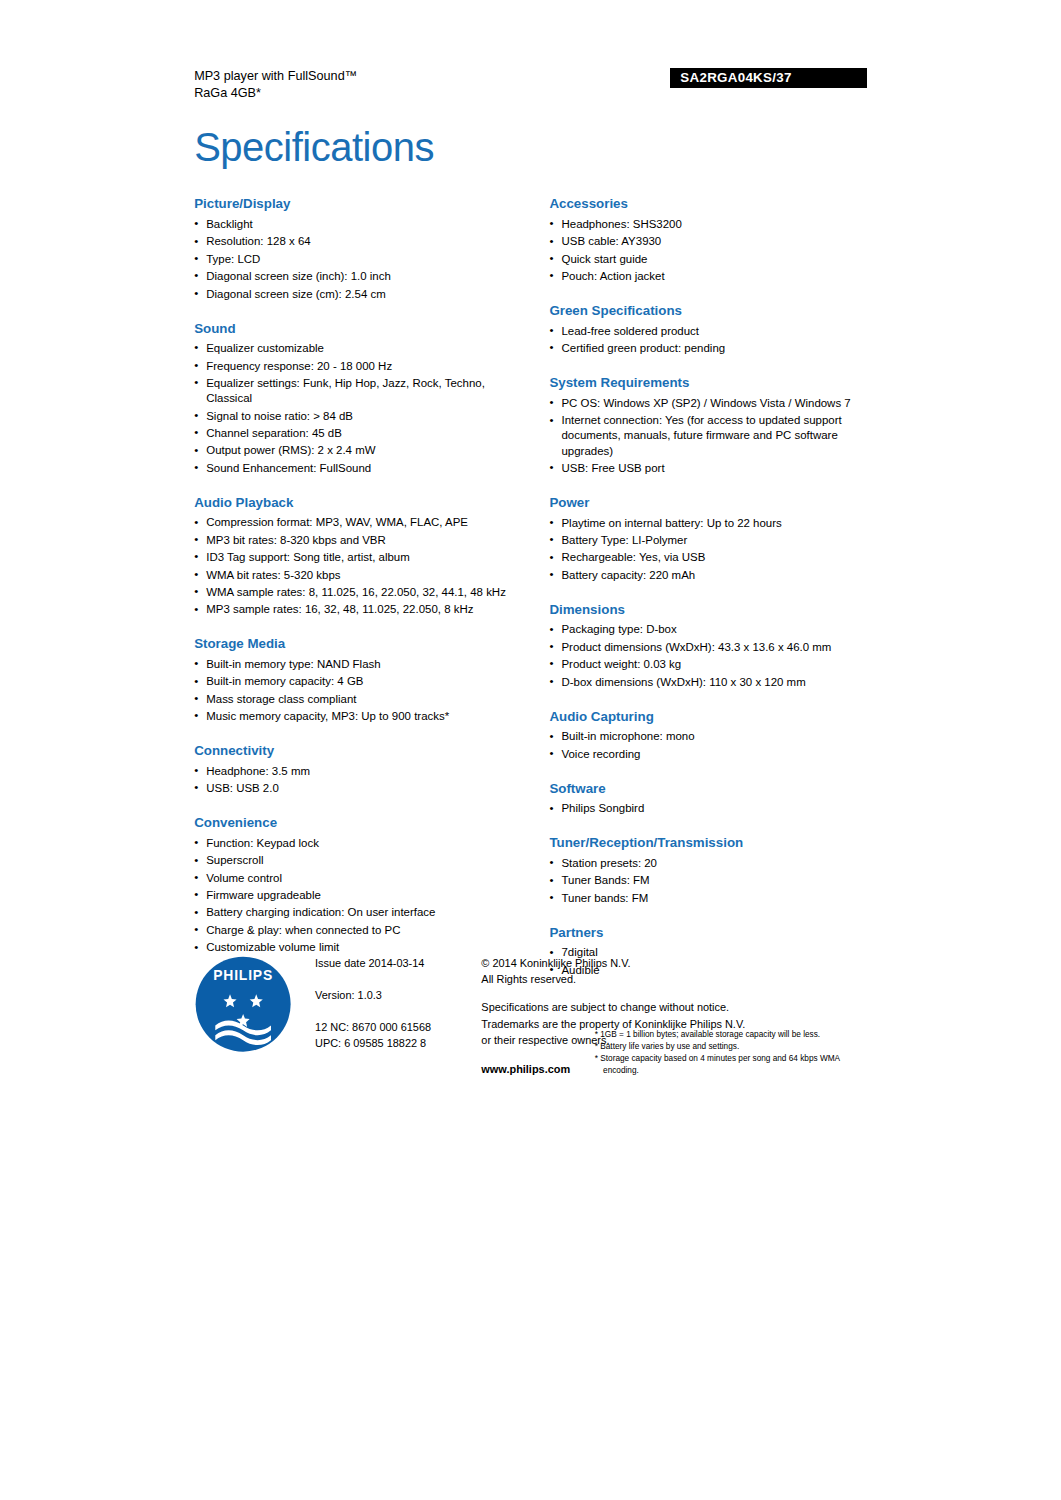MP3 player with FullSound™
RaGa 4GB*
SA2RGA04KS/37
Specifications
Picture/Display
Backlight
Resolution: 128 x 64
Type: LCD
Diagonal screen size (inch): 1.0 inch
Diagonal screen size (cm): 2.54 cm
Sound
Equalizer customizable
Frequency response: 20 - 18 000 Hz
Equalizer settings: Funk, Hip Hop, Jazz, Rock, Techno, Classical
Signal to noise ratio: > 84 dB
Channel separation: 45 dB
Output power (RMS): 2 x 2.4 mW
Sound Enhancement: FullSound
Audio Playback
Compression format: MP3, WAV, WMA, FLAC, APE
MP3 bit rates: 8-320 kbps and VBR
ID3 Tag support: Song title, artist, album
WMA bit rates: 5-320 kbps
WMA sample rates: 8, 11.025, 16, 22.050, 32, 44.1, 48 kHz
MP3 sample rates: 16, 32, 48, 11.025, 22.050, 8 kHz
Storage Media
Built-in memory type: NAND Flash
Built-in memory capacity: 4 GB
Mass storage class compliant
Music memory capacity, MP3: Up to 900 tracks*
Connectivity
Headphone: 3.5 mm
USB: USB 2.0
Convenience
Function: Keypad lock
Superscroll
Volume control
Firmware upgradeable
Battery charging indication: On user interface
Charge & play: when connected to PC
Customizable volume limit
Accessories
Headphones: SHS3200
USB cable: AY3930
Quick start guide
Pouch: Action jacket
Green Specifications
Lead-free soldered product
Certified green product: pending
System Requirements
PC OS: Windows XP (SP2) / Windows Vista / Windows 7
Internet connection: Yes (for access to updated support documents, manuals, future firmware and PC software upgrades)
USB: Free USB port
Power
Playtime on internal battery: Up to 22 hours
Battery Type: LI-Polymer
Rechargeable: Yes, via USB
Battery capacity: 220 mAh
Dimensions
Packaging type: D-box
Product dimensions (WxDxH): 43.3 x 13.6 x 46.0 mm
Product weight: 0.03 kg
D-box dimensions (WxDxH): 110 x 30 x 120 mm
Audio Capturing
Built-in microphone: mono
Voice recording
Software
Philips Songbird
Tuner/Reception/Transmission
Station presets: 20
Tuner Bands: FM
Tuner bands: FM
Partners
7digital
Audible
PHILIPS
Issue date 2014-03-14
Version: 1.0.3
12 NC: 8670 000 61568
UPC: 6 09585 18822 8
© 2014 Koninklijke Philips N.V.
All Rights reserved.
Specifications are subject to change without notice.
Trademarks are the property of Koninklijke Philips N.V.
or their respective owners.
www.philips.com
* 1GB = 1 billion bytes; available storage capacity will be less.
* Battery life varies by use and settings.
* Storage capacity based on 4 minutes per song and 64 kbps WMA
encoding.